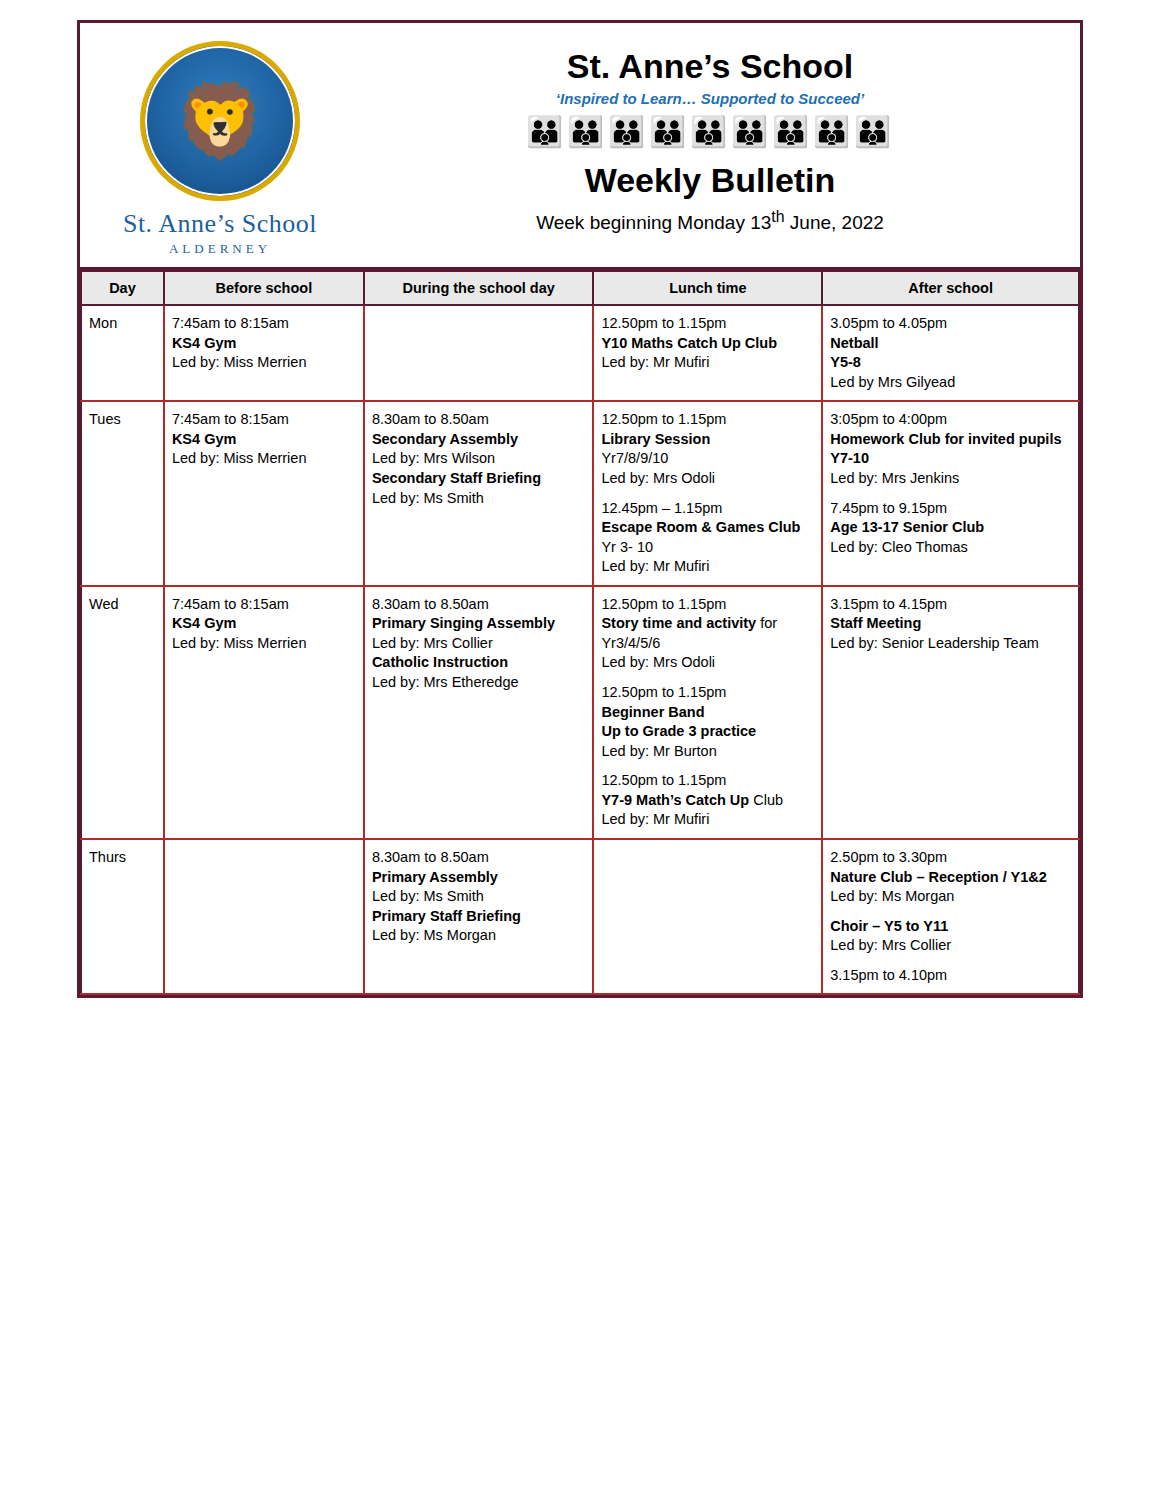St. Anne’s School
ALDERNEY
St. Anne’s School
‘Inspired to Learn… Supported to Succeed’
👪👪👪👪👪👪👪👪👪
Weekly Bulletin
Week beginning Monday 13th June, 2022
| Day | Before school | During the school day | Lunch time | After school |
| --- | --- | --- | --- | --- |
| Mon | 7:45am to 8:15am KS4 Gym Led by: Miss Merrien | | 12.50pm to 1.15pm Y10 Maths Catch Up Club Led by: Mr Mufiri | 3.05pm to 4.05pm Netball Y5-8 Led by Mrs Gilyead |
| Tues | 7:45am to 8:15am KS4 Gym Led by: Miss Merrien | 8.30am to 8.50am Secondary Assembly Led by: Mrs Wilson Secondary Staff Briefing Led by: Ms Smith | 12.50pm to 1.15pm Library Session Yr7/8/9/10 Led by: Mrs Odoli 12.45pm – 1.15pm Escape Room & Games Club Yr 3- 10 Led by: Mr Mufiri | 3:05pm to 4:00pm Homework Club for invited pupils Y7-10 Led by: Mrs Jenkins 7.45pm to 9.15pm Age 13-17 Senior Club Led by: Cleo Thomas |
| Wed | 7:45am to 8:15am KS4 Gym Led by: Miss Merrien | 8.30am to 8.50am Primary Singing Assembly Led by: Mrs Collier Catholic Instruction Led by: Mrs Etheredge | 12.50pm to 1.15pm Story time and activity for Yr3/4/5/6 Led by: Mrs Odoli 12.50pm to 1.15pm Beginner Band Up to Grade 3 practice Led by: Mr Burton 12.50pm to 1.15pm Y7-9 Math’s Catch Up Club Led by: Mr Mufiri | 3.15pm to 4.15pm Staff Meeting Led by: Senior Leadership Team |
| Thurs | | 8.30am to 8.50am Primary Assembly Led by: Ms Smith Primary Staff Briefing Led by: Ms Morgan | | 2.50pm to 3.30pm Nature Club – Reception / Y1&2 Led by: Ms Morgan Choir – Y5 to Y11 Led by: Mrs Collier 3.15pm to 4.10pm |